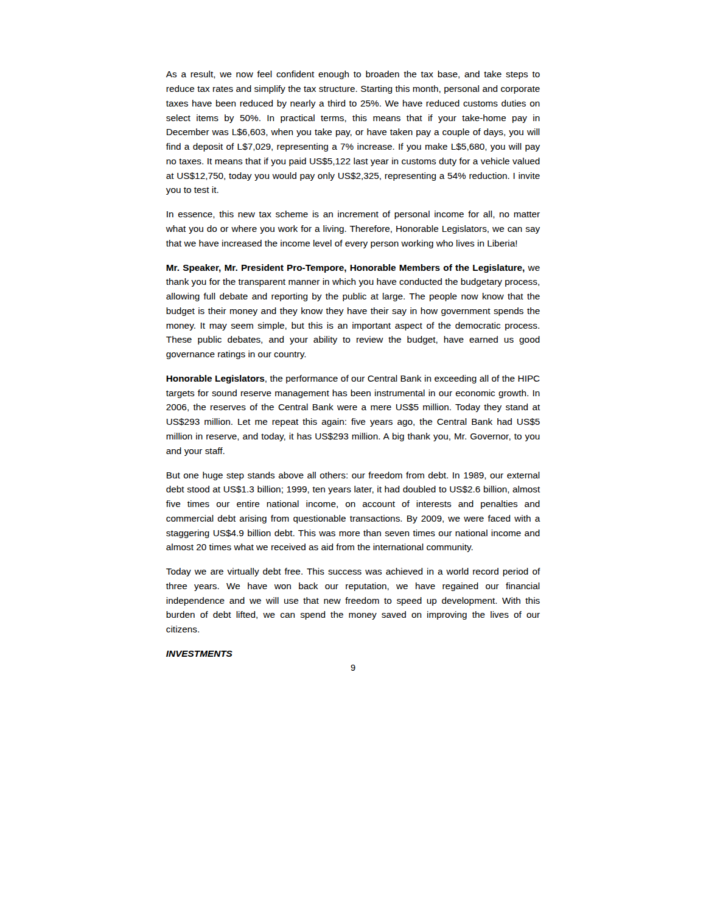As a result, we now feel confident enough to broaden the tax base, and take steps to reduce tax rates and simplify the tax structure. Starting this month, personal and corporate taxes have been reduced by nearly a third to 25%. We have reduced customs duties on select items by 50%. In practical terms, this means that if your take-home pay in December was L$6,603, when you take pay, or have taken pay a couple of days, you will find a deposit of L$7,029, representing a 7% increase. If you make L$5,680, you will pay no taxes. It means that if you paid US$5,122 last year in customs duty for a vehicle valued at US$12,750, today you would pay only US$2,325, representing a 54% reduction. I invite you to test it.
In essence, this new tax scheme is an increment of personal income for all, no matter what you do or where you work for a living. Therefore, Honorable Legislators, we can say that we have increased the income level of every person working who lives in Liberia!
Mr. Speaker, Mr. President Pro-Tempore, Honorable Members of the Legislature, we thank you for the transparent manner in which you have conducted the budgetary process, allowing full debate and reporting by the public at large. The people now know that the budget is their money and they know they have their say in how government spends the money. It may seem simple, but this is an important aspect of the democratic process. These public debates, and your ability to review the budget, have earned us good governance ratings in our country.
Honorable Legislators, the performance of our Central Bank in exceeding all of the HIPC targets for sound reserve management has been instrumental in our economic growth. In 2006, the reserves of the Central Bank were a mere US$5 million. Today they stand at US$293 million. Let me repeat this again: five years ago, the Central Bank had US$5 million in reserve, and today, it has US$293 million. A big thank you, Mr. Governor, to you and your staff.
But one huge step stands above all others: our freedom from debt. In 1989, our external debt stood at US$1.3 billion; 1999, ten years later, it had doubled to US$2.6 billion, almost five times our entire national income, on account of interests and penalties and commercial debt arising from questionable transactions. By 2009, we were faced with a staggering US$4.9 billion debt. This was more than seven times our national income and almost 20 times what we received as aid from the international community.
Today we are virtually debt free. This success was achieved in a world record period of three years. We have won back our reputation, we have regained our financial independence and we will use that new freedom to speed up development. With this burden of debt lifted, we can spend the money saved on improving the lives of our citizens.
INVESTMENTS
9